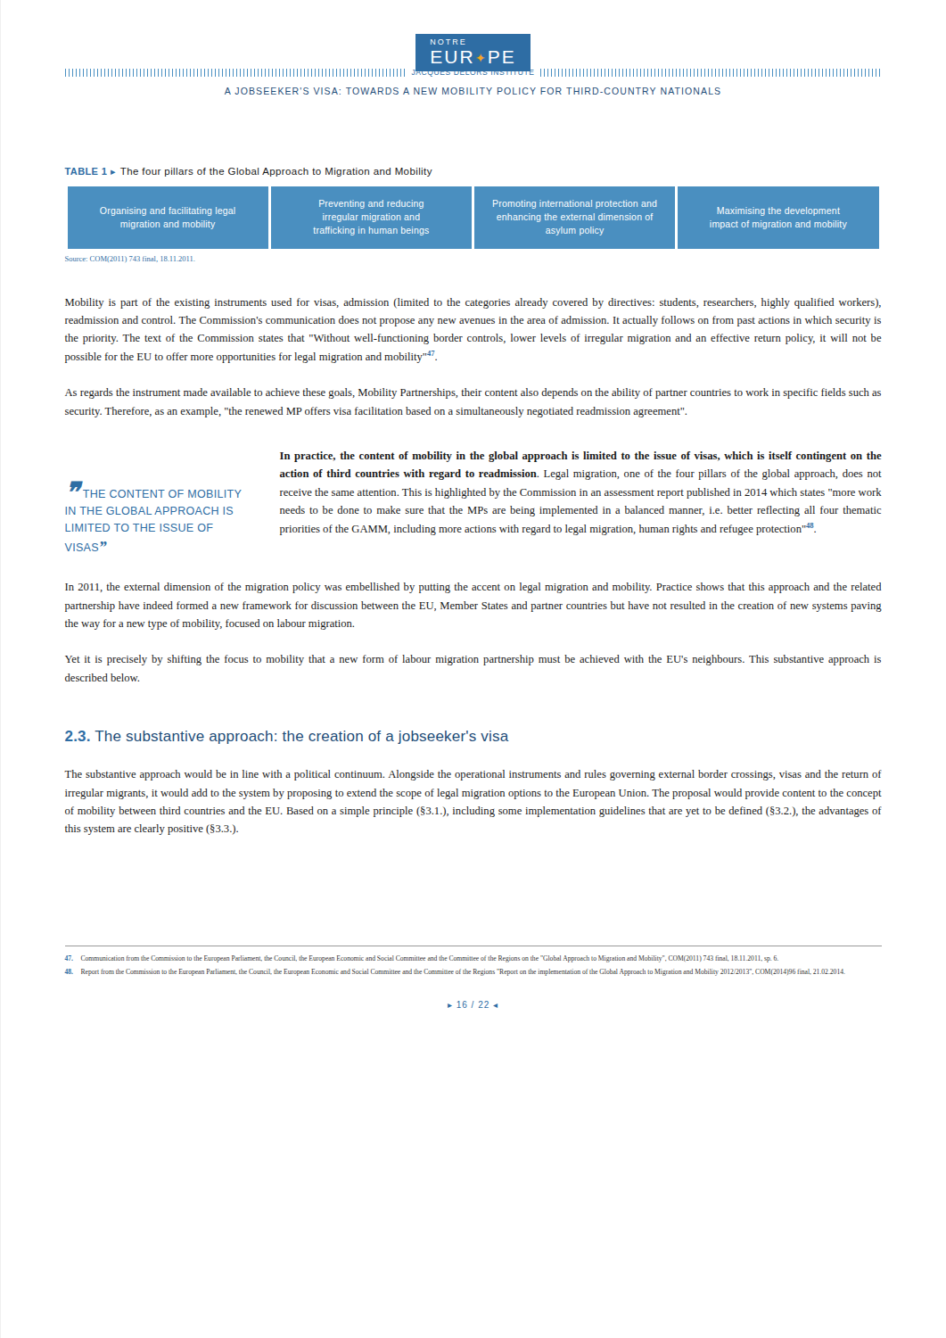NOTRE EUR✦PE
JACQUES DELORS INSTITUTE
A jobseeker's visa: towards a new mobility policy for third-country nationals
TABLE 1▸The four pillars of the Global Approach to Migration and Mobility
| Organising and facilitating legal migration and mobility | Preventing and reducing irregular migration and trafficking in human beings | Promoting international protection and enhancing the external dimension of asylum policy | Maximising the development impact of migration and mobility |
Source: COM(2011) 743 final, 18.11.2011.
Mobility is part of the existing instruments used for visas, admission (limited to the categories already covered by directives: students, researchers, highly qualified workers), readmission and control. The Commission's communication does not propose any new avenues in the area of admission. It actually follows on from past actions in which security is the priority. The text of the Commission states that "Without well-functioning border controls, lower levels of irregular migration and an effective return policy, it will not be possible for the EU to offer more opportunities for legal migration and mobility"47.
As regards the instrument made available to achieve these goals, Mobility Partnerships, their content also depends on the ability of partner countries to work in specific fields such as security. Therefore, as an example, "the renewed MP offers visa facilitation based on a simultaneously negotiated readmission agreement".
❞THE CONTENT OF MOBILITY IN THE GLOBAL APPROACH IS LIMITED TO THE ISSUE OF VISAS”
In practice, the content of mobility in the global approach is limited to the issue of visas, which is itself contingent on the action of third countries with regard to readmission. Legal migration, one of the four pillars of the global approach, does not receive the same attention. This is highlighted by the Commission in an assessment report published in 2014 which states "more work needs to be done to make sure that the MPs are being implemented in a balanced manner, i.e. better reflecting all four thematic priorities of the GAMM, including more actions with regard to legal migration, human rights and refugee protection"48.
In 2011, the external dimension of the migration policy was embellished by putting the accent on legal migration and mobility. Practice shows that this approach and the related partnership have indeed formed a new framework for discussion between the EU, Member States and partner countries but have not resulted in the creation of new systems paving the way for a new type of mobility, focused on labour migration.
Yet it is precisely by shifting the focus to mobility that a new form of labour migration partnership must be achieved with the EU's neighbours. This substantive approach is described below.
2.3. The substantive approach: the creation of a jobseeker's visa
The substantive approach would be in line with a political continuum. Alongside the operational instruments and rules governing external border crossings, visas and the return of irregular migrants, it would add to the system by proposing to extend the scope of legal migration options to the European Union. The proposal would provide content to the concept of mobility between third countries and the EU. Based on a simple principle (§3.1.), including some implementation guidelines that are yet to be defined (§3.2.), the advantages of this system are clearly positive (§3.3.).
47. Communication from the Commission to the European Parliament, the Council, the European Economic and Social Committee and the Committee of the Regions on the "Global Approach to Migration and Mobility", COM(2011) 743 final, 18.11.2011, sp. 6.
48. Report from the Commission to the European Parliament, the Council, the European Economic and Social Committee and the Committee of the Regions "Report on the implementation of the Global Approach to Migration and Mobility 2012/2013", COM(2014)96 final, 21.02.2014.
▸ 16 / 22 ◂